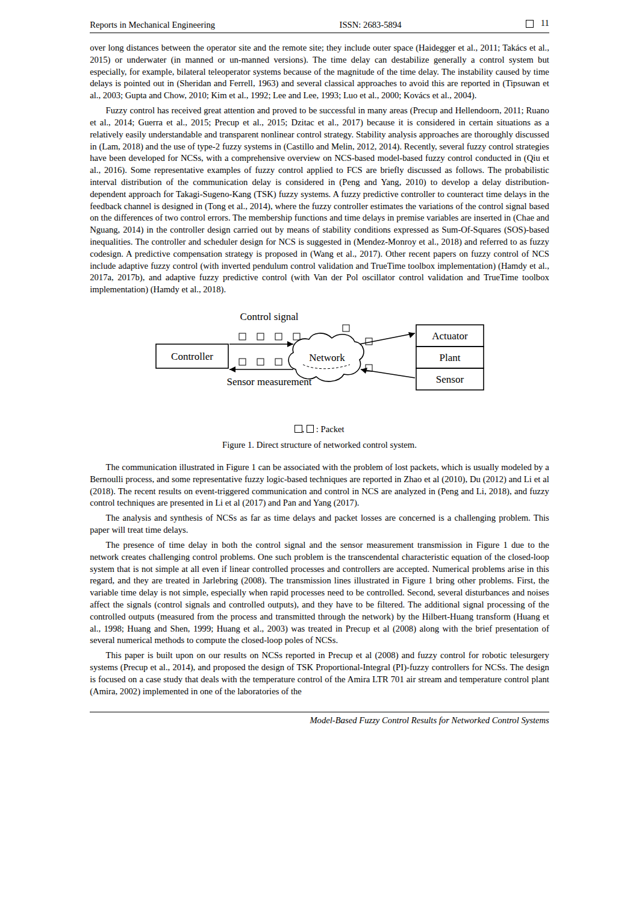Reports in Mechanical Engineering
ISSN: 2683-5894
11
over long distances between the operator site and the remote site; they include outer space (Haidegger et al., 2011; Takács et al., 2015) or underwater (in manned or un-manned versions). The time delay can destabilize generally a control system but especially, for example, bilateral teleoperator systems because of the magnitude of the time delay. The instability caused by time delays is pointed out in (Sheridan and Ferrell, 1963) and several classical approaches to avoid this are reported in (Tipsuwan et al., 2003; Gupta and Chow, 2010; Kim et al., 1992; Lee and Lee, 1993; Luo et al., 2000; Kovács et al., 2004).
Fuzzy control has received great attention and proved to be successful in many areas (Precup and Hellendoorn, 2011; Ruano et al., 2014; Guerra et al., 2015; Precup et al., 2015; Dzitac et al., 2017) because it is considered in certain situations as a relatively easily understandable and transparent nonlinear control strategy. Stability analysis approaches are thoroughly discussed in (Lam, 2018) and the use of type-2 fuzzy systems in (Castillo and Melin, 2012, 2014). Recently, several fuzzy control strategies have been developed for NCSs, with a comprehensive overview on NCS-based model-based fuzzy control conducted in (Qiu et al., 2016). Some representative examples of fuzzy control applied to FCS are briefly discussed as follows. The probabilistic interval distribution of the communication delay is considered in (Peng and Yang, 2010) to develop a delay distribution-dependent approach for Takagi-Sugeno-Kang (TSK) fuzzy systems. A fuzzy predictive controller to counteract time delays in the feedback channel is designed in (Tong et al., 2014), where the fuzzy controller estimates the variations of the control signal based on the differences of two control errors. The membership functions and time delays in premise variables are inserted in (Chae and Nguang, 2014) in the controller design carried out by means of stability conditions expressed as Sum-Of-Squares (SOS)-based inequalities. The controller and scheduler design for NCS is suggested in (Mendez-Monroy et al., 2018) and referred to as fuzzy codesign. A predictive compensation strategy is proposed in (Wang et al., 2017). Other recent papers on fuzzy control of NCS include adaptive fuzzy control (with inverted pendulum control validation and TrueTime toolbox implementation) (Hamdy et al., 2017a, 2017b), and adaptive fuzzy predictive control (with Van der Pol oscillator control validation and TrueTime toolbox implementation) (Hamdy et al., 2018).
Controller Network Actuator Plant Sensor Control signal Sensor measurement
, : Packet
Figure 1. Direct structure of networked control system.
The communication illustrated in Figure 1 can be associated with the problem of lost packets, which is usually modeled by a Bernoulli process, and some representative fuzzy logic-based techniques are reported in Zhao et al (2010), Du (2012) and Li et al (2018). The recent results on event-triggered communication and control in NCS are analyzed in (Peng and Li, 2018), and fuzzy control techniques are presented in Li et al (2017) and Pan and Yang (2017).
The analysis and synthesis of NCSs as far as time delays and packet losses are concerned is a challenging problem. This paper will treat time delays.
The presence of time delay in both the control signal and the sensor measurement transmission in Figure 1 due to the network creates challenging control problems. One such problem is the transcendental characteristic equation of the closed-loop system that is not simple at all even if linear controlled processes and controllers are accepted. Numerical problems arise in this regard, and they are treated in Jarlebring (2008). The transmission lines illustrated in Figure 1 bring other problems. First, the variable time delay is not simple, especially when rapid processes need to be controlled. Second, several disturbances and noises affect the signals (control signals and controlled outputs), and they have to be filtered. The additional signal processing of the controlled outputs (measured from the process and transmitted through the network) by the Hilbert-Huang transform (Huang et al., 1998; Huang and Shen, 1999; Huang et al., 2003) was treated in Precup et al (2008) along with the brief presentation of several numerical methods to compute the closed-loop poles of NCSs.
This paper is built upon on our results on NCSs reported in Precup et al (2008) and fuzzy control for robotic telesurgery systems (Precup et al., 2014), and proposed the design of TSK Proportional-Integral (PI)-fuzzy controllers for NCSs. The design is focused on a case study that deals with the temperature control of the Amira LTR 701 air stream and temperature control plant (Amira, 2002) implemented in one of the laboratories of the
Model-Based Fuzzy Control Results for Networked Control Systems